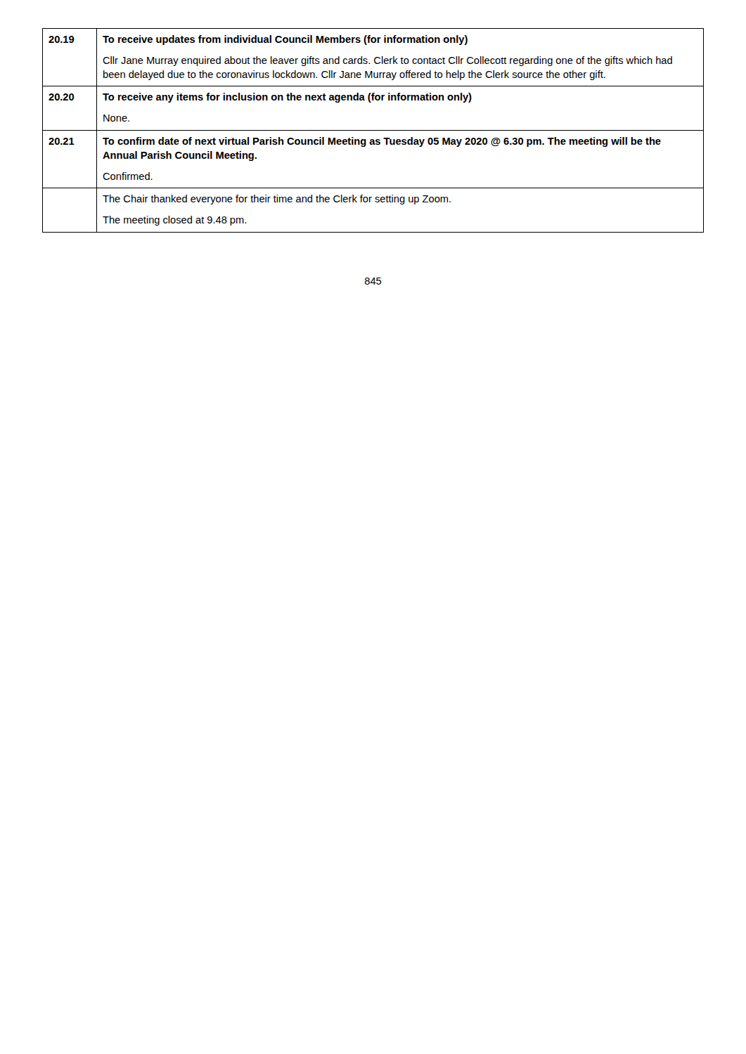| 20.19 | To receive updates from individual Council Members (for information only) Cllr Jane Murray enquired about the leaver gifts and cards. Clerk to contact Cllr Collecott regarding one of the gifts which had been delayed due to the coronavirus lockdown. Cllr Jane Murray offered to help the Clerk source the other gift. |
| 20.20 | To receive any items for inclusion on the next agenda (for information only) None. |
| 20.21 | To confirm date of next virtual Parish Council Meeting as Tuesday 05 May 2020 @ 6.30 pm. The meeting will be the Annual Parish Council Meeting. Confirmed. |
| | The Chair thanked everyone for their time and the Clerk for setting up Zoom. The meeting closed at 9.48 pm. |
845